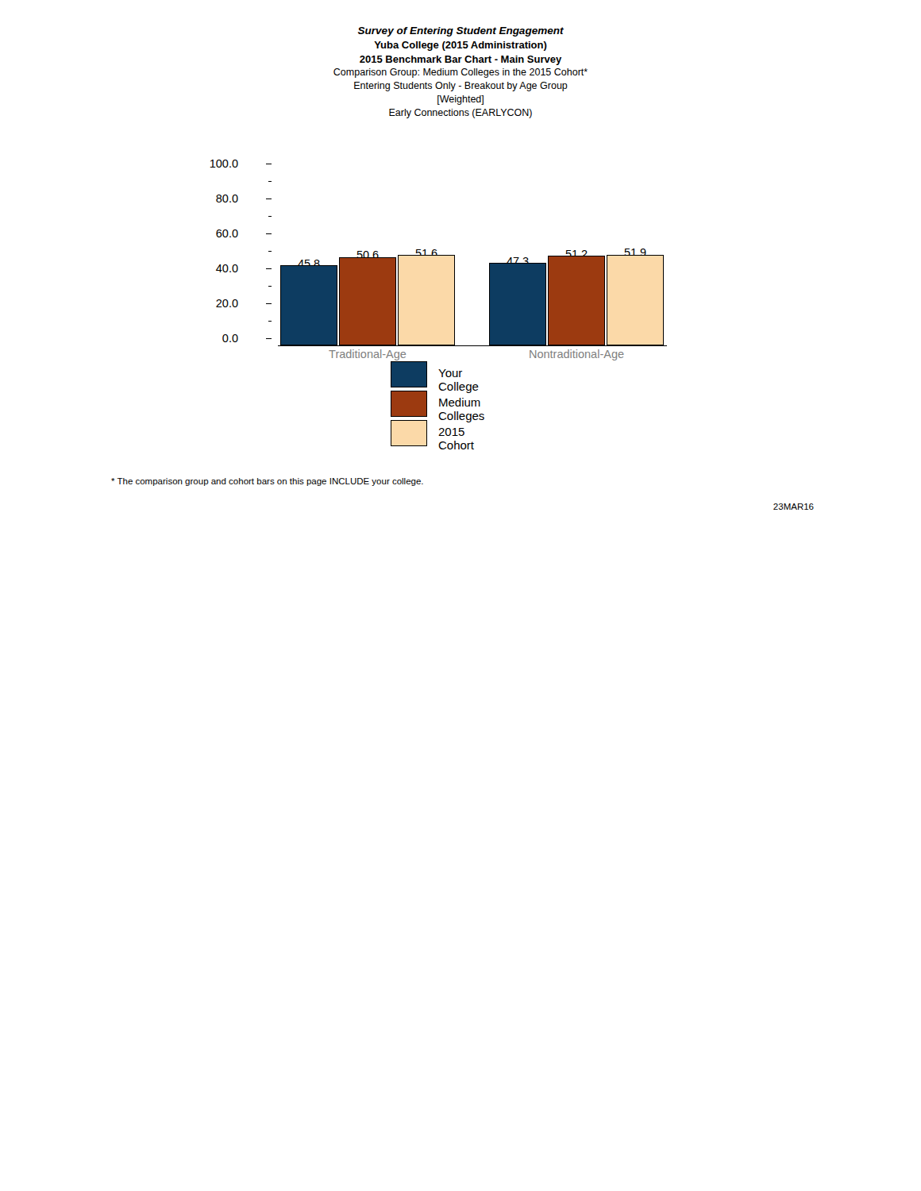Survey of Entering Student Engagement
Yuba College (2015 Administration)
2015 Benchmark Bar Chart - Main Survey
Comparison Group: Medium Colleges in the 2015 Cohort*
Entering Students Only - Breakout by Age Group
[Weighted]
Early Connections (EARLYCON)
100.0
80.0
60.0
40.0
20.0
0.0
45.8
50.6
51.6
Traditional-Age
47.3
51.2
51.9
Nontraditional-Age
Your College
Medium Colleges
2015 Cohort
* The comparison group and cohort bars on this page INCLUDE your college.
23MAR16